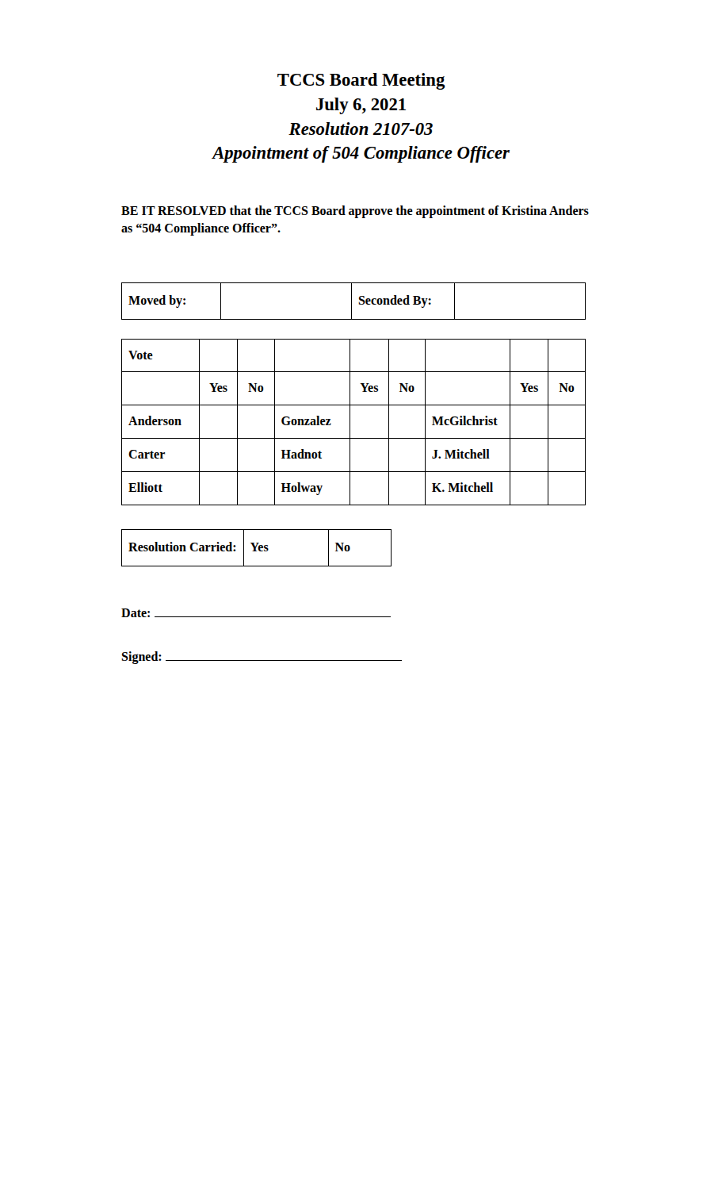TCCS Board Meeting
July 6, 2021
Resolution 2107-03
Appointment of 504 Compliance Officer
BE IT RESOLVED that the TCCS Board approve the appointment of Kristina Anders as “504 Compliance Officer”.
| Moved by: | | Seconded By: | |
| Vote | | | | | | | | |
| | Yes | No | | Yes | No | | Yes | No |
| Anderson | | | Gonzalez | | | McGilchrist | | |
| Carter | | | Hadnot | | | J. Mitchell | | |
| Elliott | | | Holway | | | K. Mitchell | | |
| Resolution Carried: | Yes | No |
Date:
Signed: